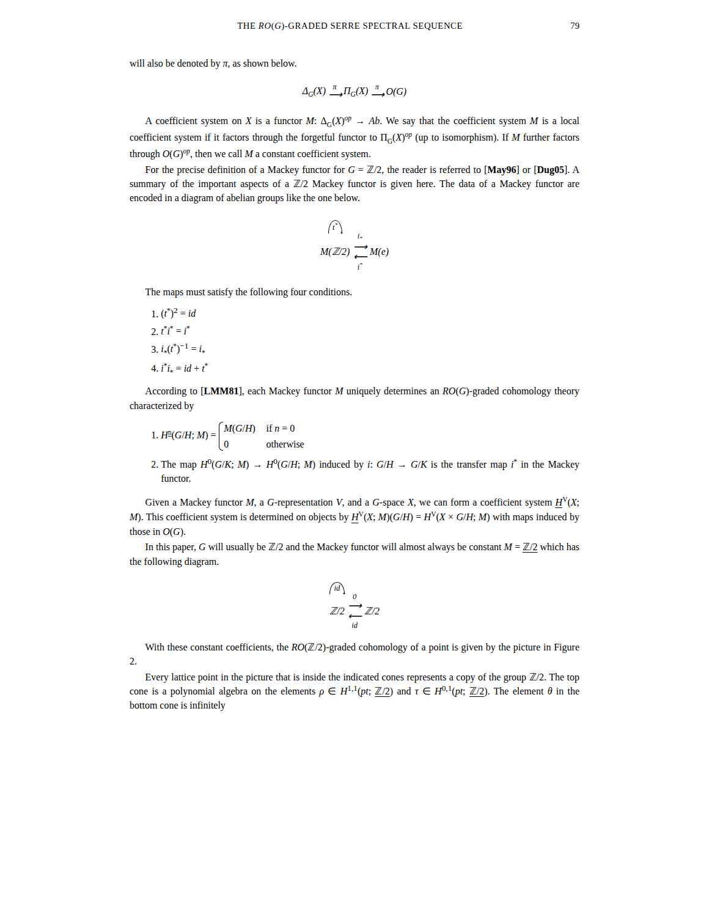THE RO(G)-GRADED SERRE SPECTRAL SEQUENCE 79
will also be denoted by π, as shown below.
ΔG(X) π⟶ ΠG(X) π⟶ O(G)
A coefficient system on X is a functor M: ΔG(X)op → Ab. We say that the coefficient system M is a local coefficient system if it factors through the forgetful functor to ΠG(X)op (up to isomorphism). If M further factors through O(G)op, then we call M a constant coefficient system.
For the precise definition of a Mackey functor for G = ℤ/2, the reader is referred to [May96] or [Dug05]. A summary of the important aspects of a ℤ/2 Mackey functor is given here. The data of a Mackey functor are encoded in a diagram of abelian groups like the one below.
t* M(ℤ/2) i* ⟶ ⟵ i* M(e)
The maps must satisfy the following four conditions.
(t*)2 = id
t*i* = i*
i*(t*)−1 = i*
i*i* = id + t*
According to [LMM81], each Mackey functor M uniquely determines an RO(G)-graded cohomology theory characterized by
Hn(G/H; M) = M(G/H) if n = 0 0 otherwise
The map H0(G/K; M) → H0(G/H; M) induced by i: G/H → G/K is the transfer map i* in the Mackey functor.
Given a Mackey functor M, a G-representation V, and a G-space X, we can form a coefficient system HV(X; M). This coefficient system is determined on objects by HV(X; M)(G/H) = HV(X × G/H; M) with maps induced by those in O(G).
In this paper, G will usually be ℤ/2 and the Mackey functor will almost always be constant M = ℤ/2 which has the following diagram.
id ℤ/2 0 ⟶ ⟵ id ℤ/2
With these constant coefficients, the RO(ℤ/2)-graded cohomology of a point is given by the picture in Figure 2.
Every lattice point in the picture that is inside the indicated cones represents a copy of the group ℤ/2. The top cone is a polynomial algebra on the elements ρ ∈ H1,1(pt; ℤ/2) and τ ∈ H0,1(pt; ℤ/2). The element θ in the bottom cone is infinitely